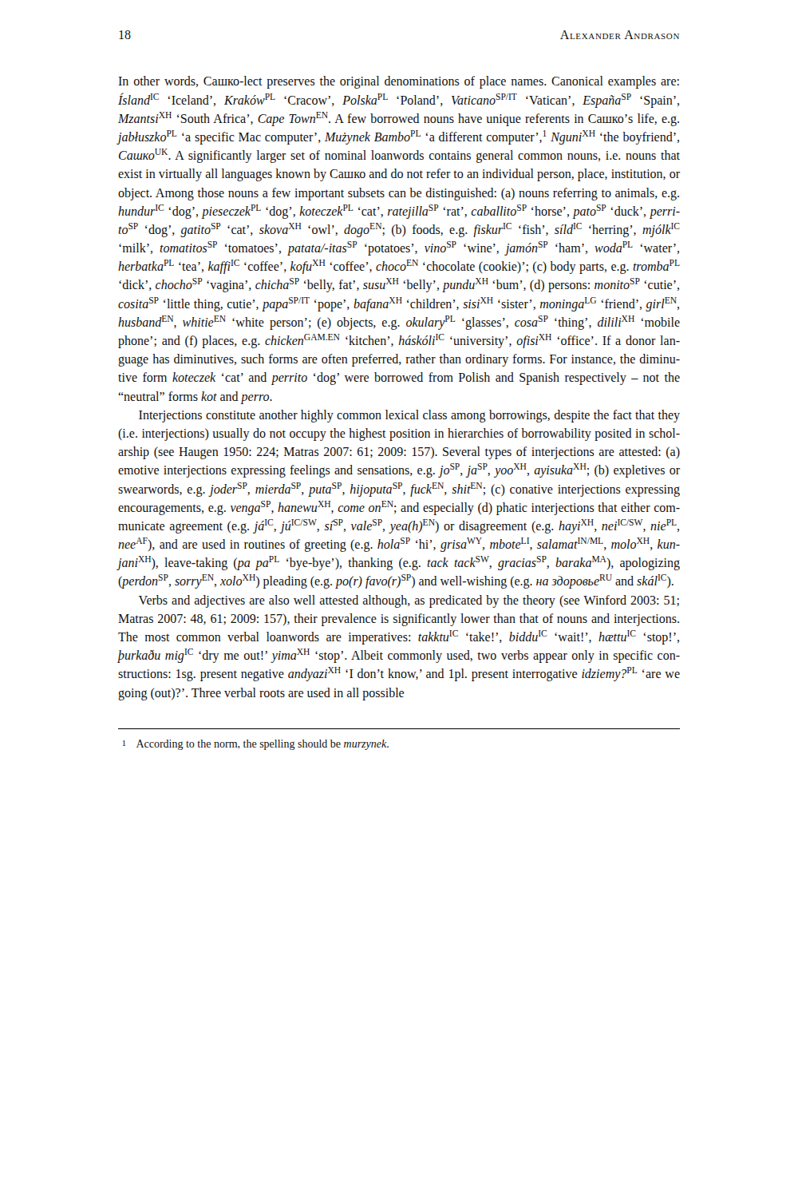18 Alexander Andrason
In other words, Сашко-lect preserves the original denominations of place names. Canonical examples are: ÍslandIC ‘Iceland’, KrakówPL ‘Cracow’, PolskaPL ‘Poland’, VaticanoSP/IT ‘Vatican’, EspañaSP ‘Spain’, MzantsiXH ‘South Africa’, Cape TownEN. A few borrowed nouns have unique referents in Сашко’s life, e.g. jabłuszkoPL ‘a specific Mac computer’, Mużynek BamboPL ‘a different computer’,1 NguniXH ‘the boyfriend’, СашкоUK. A significantly larger set of nominal loanwords contains general common nouns, i.e. nouns that exist in virtually all languages known by Сашко and do not refer to an individual person, place, institution, or object. Among those nouns a few important subsets can be distinguished: (a) nouns referring to animals, e.g. hundurIC ‘dog’, pieseczekPL ‘dog’, koteczekPL ‘cat’, ratejillaSP ‘rat’, caballitoSP ‘horse’, patoSP ‘duck’, perritoSP ‘dog’, gatitoSP ‘cat’, skovaXH ‘owl’, dogoEN; (b) foods, e.g. fiskurIC ‘fish’, síldIC ‘herring’, mjólkIC ‘milk’, tomatitosSP ‘tomatoes’, patata/-itasSP ‘potatoes’, vinoSP ‘wine’, jamónSP ‘ham’, wodaPL ‘water’, herbatkaPL ‘tea’, kaffiIC ‘coffee’, kofuXH ‘coffee’, chocoEN ‘chocolate (cookie)’; (c) body parts, e.g. trombaPL ‘dick’, chochoSP ‘vagina’, chichaSP ‘belly, fat’, susuXH ‘belly’, punduXH ‘bum’, (d) persons: monitoSP ‘cutie’, cositaSP ‘little thing, cutie’, papaSP/IT ‘pope’, bafanaXH ‘children’, sisiXH ‘sister’, moningaLG ‘friend’, girlEN, husbandEN, whitieEN ‘white person’; (e) objects, e.g. okularyPL ‘glasses’, cosaSP ‘thing’, dililiXH ‘mobile phone’; and (f) places, e.g. chickenGAM.EN ‘kitchen’, háskóliIC ‘university’, ofisiXH ‘office’. If a donor language has diminutives, such forms are often preferred, rather than ordinary forms. For instance, the diminutive form koteczek ‘cat’ and perrito ‘dog’ were borrowed from Polish and Spanish respectively – not the “neutral” forms kot and perro.
Interjections constitute another highly common lexical class among borrowings, despite the fact that they (i.e. interjections) usually do not occupy the highest position in hierarchies of borrowability posited in scholarship (see Haugen 1950: 224; Matras 2007: 61; 2009: 157). Several types of interjections are attested: (a) emotive interjections expressing feelings and sensations, e.g. joSP, jaSP, yooXH, ayisukaXH; (b) expletives or swearwords, e.g. joderSP, mierdaSP, putaSP, hijoputaSP, fuckEN, shitEN; (c) conative interjections expressing encouragements, e.g. vengaSP, hanewuXH, come onEN; and especially (d) phatic interjections that either communicate agreement (e.g. jáIC, júIC/SW, síSP, valeSP, yea(h)EN) or disagreement (e.g. hayiXH, neiIC/SW, niePL, neeAF), and are used in routines of greeting (e.g. holaSP ‘hi’, grisaWY, mboteLI, salamatIN/ML, moloXH, kunjaniXH), leave-taking (pa paPL ‘bye-bye’), thanking (e.g. tack tackSW, graciasSP, barakaMA), apologizing (perdonSP, sorryEN, xoloXH) pleading (e.g. po(r) favo(r)SP) and well-wishing (e.g. на здоровьеRU and skálIC).
Verbs and adjectives are also well attested although, as predicated by the theory (see Winford 2003: 51; Matras 2007: 48, 61; 2009: 157), their prevalence is significantly lower than that of nouns and interjections. The most common verbal loanwords are imperatives: takktuIC ‘take!’, bidduIC ‘wait!’, hættuIC ‘stop!’, þurkaðu migIC ‘dry me out!’ yimaXH ‘stop’. Albeit commonly used, two verbs appear only in specific constructions: 1sg. present negative andyaziXH ‘I don’t know,’ and 1pl. present interrogative idziemy?PL ‘are we going (out)?’. Three verbal roots are used in all possible
According to the norm, the spelling should be murzynek.